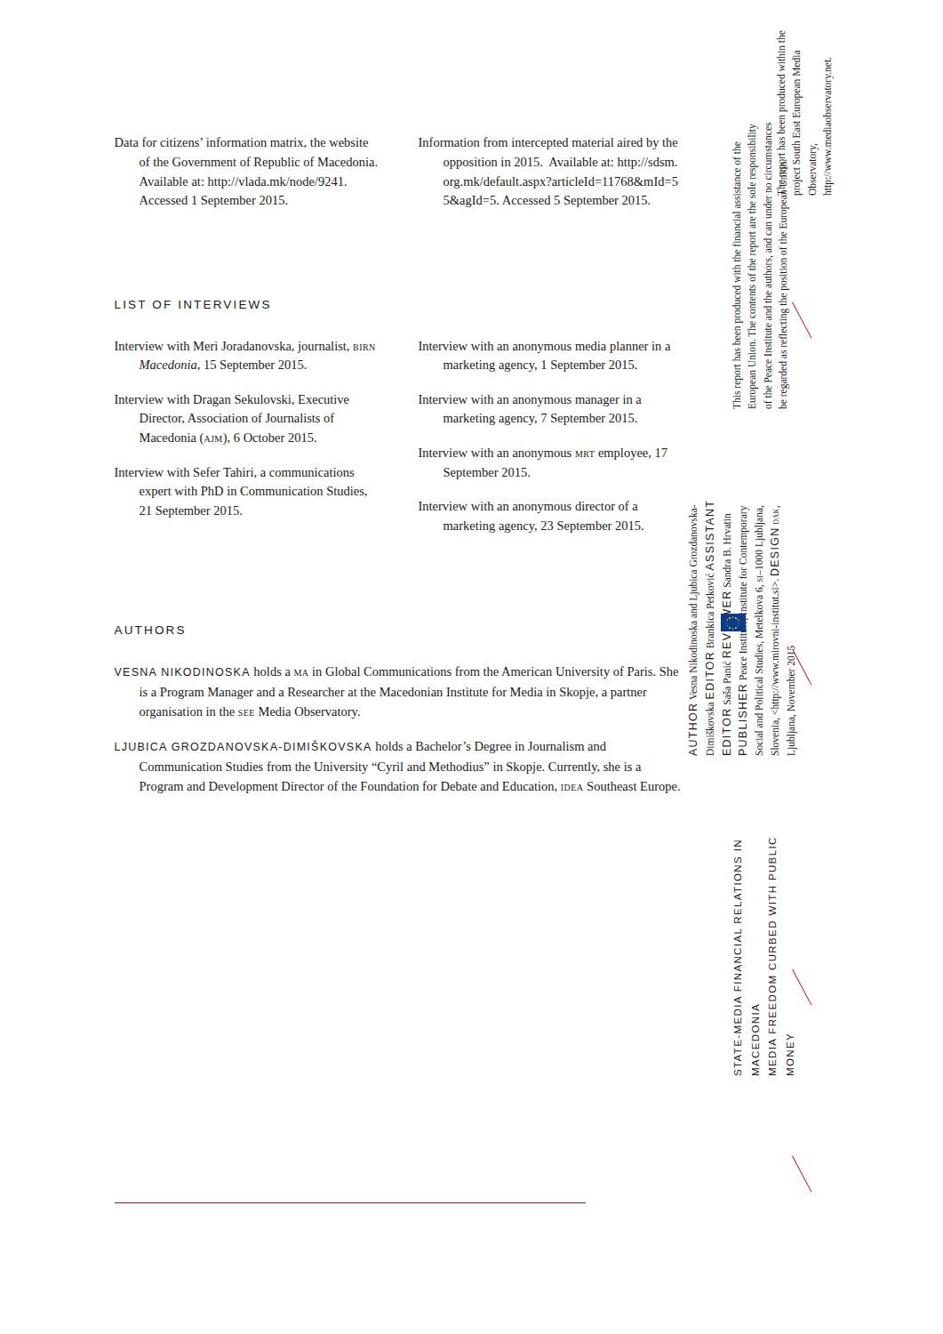Data for citizens’ information matrix, the website of the Government of Republic of Macedonia. Available at: http://vlada.mk/node/9241. Accessed 1 September 2015.
Information from intercepted material aired by the opposition in 2015. Available at: http://sdsm.org.mk/default.aspx?articleId=11768&mId=55&agId=5. Accessed 5 September 2015.
List of Interviews
Interview with Meri Joradanovska, journalist, birn Macedonia, 15 September 2015.
Interview with Dragan Sekulovski, Executive Director, Association of Journalists of Macedonia (ajm), 6 October 2015.
Interview with Sefer Tahiri, a communications expert with PhD in Communication Studies, 21 September 2015.
Interview with an anonymous media planner in a marketing agency, 1 September 2015.
Interview with an anonymous manager in a marketing agency, 7 September 2015.
Interview with an anonymous mrt employee, 17 September 2015.
Interview with an anonymous director of a marketing agency, 23 September 2015.
Authors
Vesna Nikodinoska holds a ma in Global Communications from the American University of Paris. She is a Program Manager and a Researcher at the Macedonian Institute for Media in Skopje, a partner organisation in the see Media Observatory.
Ljubica Grozdanovska-Dimiškovska holds a Bachelor’s Degree in Journalism and Communication Studies from the University “Cyril and Methodius” in Skopje. Currently, she is a Program and Development Director of the Foundation for Debate and Education, idea Southeast Europe.
The report has been produced within the project South East European Media Observatory, http://www.mediaobservatory.net.
This report has been produced with the financial assistance of the European Union. The contents of the report are the sole responsibility of the Peace Institute and the authors, and can under no circumstances be regarded as reflecting the position of the European Union.
Author Vesna Nikodinoska and Ljubica Grozdanovska-Dimiškovska Editor Brankica Petković Assistant Editor Saša Panić Reviewer Sandra B. Hrvatin Publisher Peace Institute, Institute for Contemporary Social and Political Studies, Metelkova 6, si–1000 Ljubljana, Slovenia, <http://www.mirovni-institut.si>. Design dak, Ljubljana, November 2015
State-Media Financial Relations in Macedonia
Media Freedom Curbed with Public Money